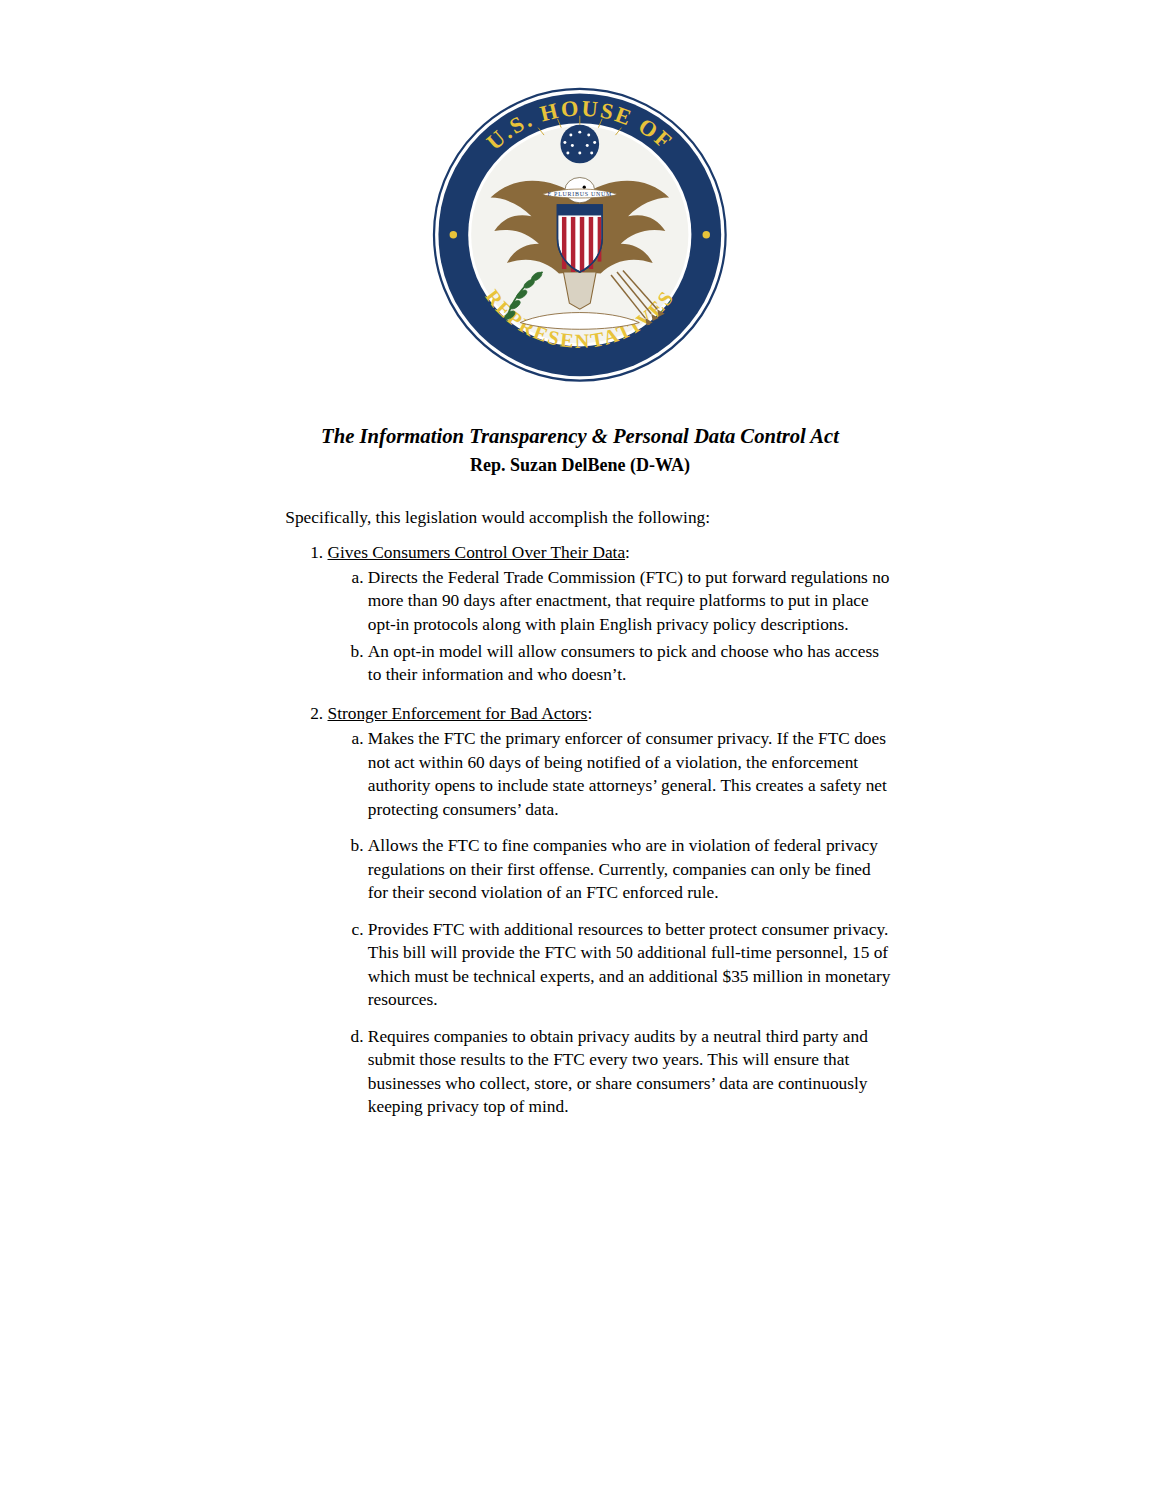U.S. HOUSE OF REPRESENTATIVES E PLURIBUS UNUM
The Information Transparency & Personal Data Control Act
Rep. Suzan DelBene (D-WA)
Specifically, this legislation would accomplish the following:
Gives Consumers Control Over Their Data:
Directs the Federal Trade Commission (FTC) to put forward regulations no more than 90 days after enactment, that require platforms to put in place opt-in protocols along with plain English privacy policy descriptions.
An opt-in model will allow consumers to pick and choose who has access to their information and who doesn’t.
Stronger Enforcement for Bad Actors:
Makes the FTC the primary enforcer of consumer privacy. If the FTC does not act within 60 days of being notified of a violation, the enforcement authority opens to include state attorneys’ general. This creates a safety net protecting consumers’ data.
Allows the FTC to fine companies who are in violation of federal privacy regulations on their first offense. Currently, companies can only be fined for their second violation of an FTC enforced rule.
Provides FTC with additional resources to better protect consumer privacy. This bill will provide the FTC with 50 additional full-time personnel, 15 of which must be technical experts, and an additional $35 million in monetary resources.
Requires companies to obtain privacy audits by a neutral third party and submit those results to the FTC every two years. This will ensure that businesses who collect, store, or share consumers’ data are continuously keeping privacy top of mind.